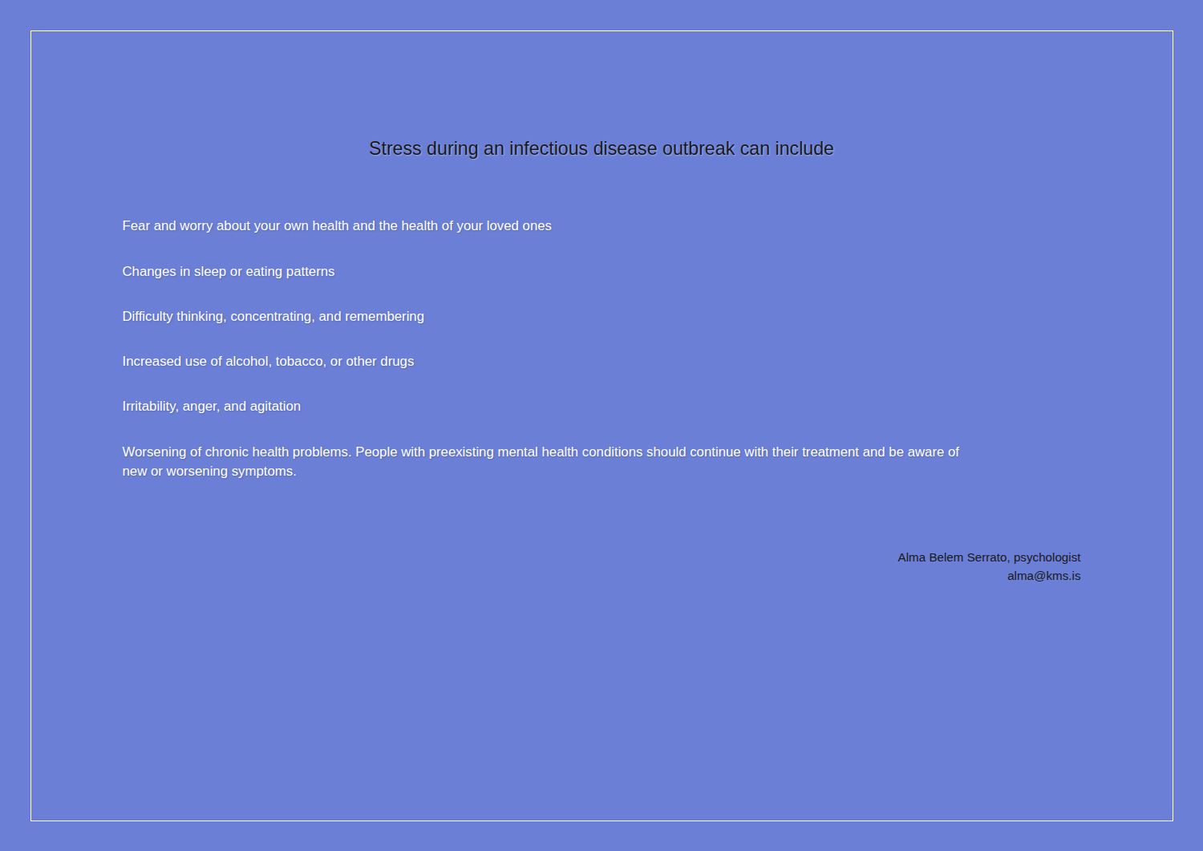Stress during an infectious disease outbreak can include
Fear and worry about your own health and the health of your loved ones
Changes in sleep or eating patterns
Difficulty thinking, concentrating, and remembering
Increased use of alcohol, tobacco, or other drugs
Irritability, anger, and agitation
Worsening of chronic health problems. People with preexisting mental health conditions should continue with their treatment and be aware of new or worsening symptoms.
Alma Belem Serrato, psychologist
alma@kms.is